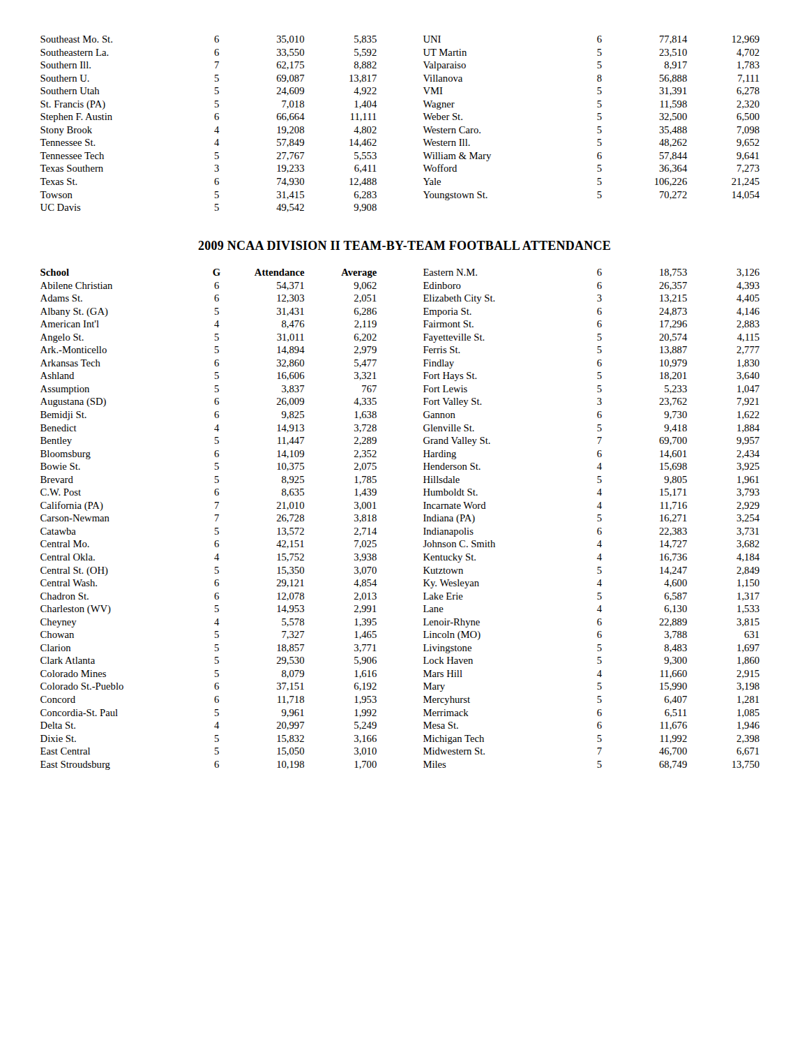| Southeast Mo. St. | 6 | 35,010 | 5,835 |
| Southeastern La. | 6 | 33,550 | 5,592 |
| Southern Ill. | 7 | 62,175 | 8,882 |
| Southern U. | 5 | 69,087 | 13,817 |
| Southern Utah | 5 | 24,609 | 4,922 |
| St. Francis (PA) | 5 | 7,018 | 1,404 |
| Stephen F. Austin | 6 | 66,664 | 11,111 |
| Stony Brook | 4 | 19,208 | 4,802 |
| Tennessee St. | 4 | 57,849 | 14,462 |
| Tennessee Tech | 5 | 27,767 | 5,553 |
| Texas Southern | 3 | 19,233 | 6,411 |
| Texas St. | 6 | 74,930 | 12,488 |
| Towson | 5 | 31,415 | 6,283 |
| UC Davis | 5 | 49,542 | 9,908 |
| UNI | 6 | 77,814 | 12,969 |
| UT Martin | 5 | 23,510 | 4,702 |
| Valparaiso | 5 | 8,917 | 1,783 |
| Villanova | 8 | 56,888 | 7,111 |
| VMI | 5 | 31,391 | 6,278 |
| Wagner | 5 | 11,598 | 2,320 |
| Weber St. | 5 | 32,500 | 6,500 |
| Western Caro. | 5 | 35,488 | 7,098 |
| Western Ill. | 5 | 48,262 | 9,652 |
| William & Mary | 6 | 57,844 | 9,641 |
| Wofford | 5 | 36,364 | 7,273 |
| Yale | 5 | 106,226 | 21,245 |
| Youngstown St. | 5 | 70,272 | 14,054 |
2009 NCAA DIVISION II TEAM-BY-TEAM FOOTBALL ATTENDANCE
| School | G | Attendance | Average |
| --- | --- | --- | --- |
| Abilene Christian | 6 | 54,371 | 9,062 |
| Adams St. | 6 | 12,303 | 2,051 |
| Albany St. (GA) | 5 | 31,431 | 6,286 |
| American Int'l | 4 | 8,476 | 2,119 |
| Angelo St. | 5 | 31,011 | 6,202 |
| Ark.-Monticello | 5 | 14,894 | 2,979 |
| Arkansas Tech | 6 | 32,860 | 5,477 |
| Ashland | 5 | 16,606 | 3,321 |
| Assumption | 5 | 3,837 | 767 |
| Augustana (SD) | 6 | 26,009 | 4,335 |
| Bemidji St. | 6 | 9,825 | 1,638 |
| Benedict | 4 | 14,913 | 3,728 |
| Bentley | 5 | 11,447 | 2,289 |
| Bloomsburg | 6 | 14,109 | 2,352 |
| Bowie St. | 5 | 10,375 | 2,075 |
| Brevard | 5 | 8,925 | 1,785 |
| C.W. Post | 6 | 8,635 | 1,439 |
| California (PA) | 7 | 21,010 | 3,001 |
| Carson-Newman | 7 | 26,728 | 3,818 |
| Catawba | 5 | 13,572 | 2,714 |
| Central Mo. | 6 | 42,151 | 7,025 |
| Central Okla. | 4 | 15,752 | 3,938 |
| Central St. (OH) | 5 | 15,350 | 3,070 |
| Central Wash. | 6 | 29,121 | 4,854 |
| Chadron St. | 6 | 12,078 | 2,013 |
| Charleston (WV) | 5 | 14,953 | 2,991 |
| Cheyney | 4 | 5,578 | 1,395 |
| Chowan | 5 | 7,327 | 1,465 |
| Clarion | 5 | 18,857 | 3,771 |
| Clark Atlanta | 5 | 29,530 | 5,906 |
| Colorado Mines | 5 | 8,079 | 1,616 |
| Colorado St.-Pueblo | 6 | 37,151 | 6,192 |
| Concord | 6 | 11,718 | 1,953 |
| Concordia-St. Paul | 5 | 9,961 | 1,992 |
| Delta St. | 4 | 20,997 | 5,249 |
| Dixie St. | 5 | 15,832 | 3,166 |
| East Central | 5 | 15,050 | 3,010 |
| East Stroudsburg | 6 | 10,198 | 1,700 |
| Eastern N.M. | 6 | 18,753 | 3,126 |
| Edinboro | 6 | 26,357 | 4,393 |
| Elizabeth City St. | 3 | 13,215 | 4,405 |
| Emporia St. | 6 | 24,873 | 4,146 |
| Fairmont St. | 6 | 17,296 | 2,883 |
| Fayetteville St. | 5 | 20,574 | 4,115 |
| Ferris St. | 5 | 13,887 | 2,777 |
| Findlay | 6 | 10,979 | 1,830 |
| Fort Hays St. | 5 | 18,201 | 3,640 |
| Fort Lewis | 5 | 5,233 | 1,047 |
| Fort Valley St. | 3 | 23,762 | 7,921 |
| Gannon | 6 | 9,730 | 1,622 |
| Glenville St. | 5 | 9,418 | 1,884 |
| Grand Valley St. | 7 | 69,700 | 9,957 |
| Harding | 6 | 14,601 | 2,434 |
| Henderson St. | 4 | 15,698 | 3,925 |
| Hillsdale | 5 | 9,805 | 1,961 |
| Humboldt St. | 4 | 15,171 | 3,793 |
| Incarnate Word | 4 | 11,716 | 2,929 |
| Indiana (PA) | 5 | 16,271 | 3,254 |
| Indianapolis | 6 | 22,383 | 3,731 |
| Johnson C. Smith | 4 | 14,727 | 3,682 |
| Kentucky St. | 4 | 16,736 | 4,184 |
| Kutztown | 5 | 14,247 | 2,849 |
| Ky. Wesleyan | 4 | 4,600 | 1,150 |
| Lake Erie | 5 | 6,587 | 1,317 |
| Lane | 4 | 6,130 | 1,533 |
| Lenoir-Rhyne | 6 | 22,889 | 3,815 |
| Lincoln (MO) | 6 | 3,788 | 631 |
| Livingstone | 5 | 8,483 | 1,697 |
| Lock Haven | 5 | 9,300 | 1,860 |
| Mars Hill | 4 | 11,660 | 2,915 |
| Mary | 5 | 15,990 | 3,198 |
| Mercyhurst | 5 | 6,407 | 1,281 |
| Merrimack | 6 | 6,511 | 1,085 |
| Mesa St. | 6 | 11,676 | 1,946 |
| Michigan Tech | 5 | 11,992 | 2,398 |
| Midwestern St. | 7 | 46,700 | 6,671 |
| Miles | 5 | 68,749 | 13,750 |